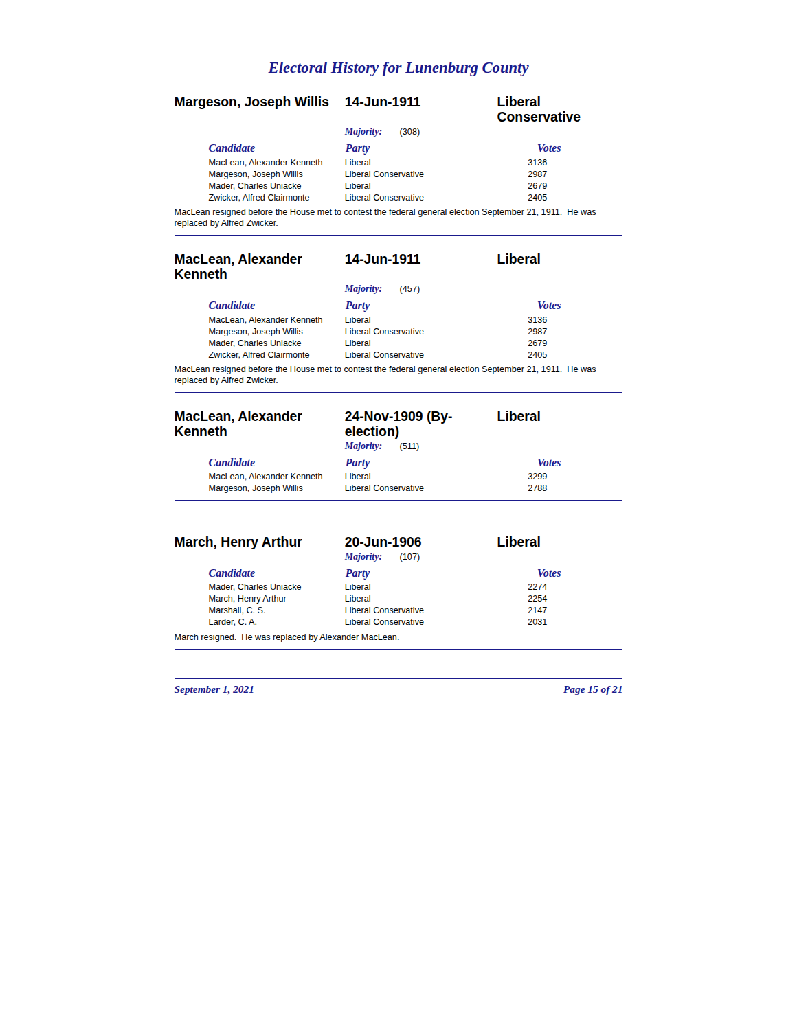Electoral History for Lunenburg County
Margeson, Joseph Willis
14-Jun-1911
Liberal Conservative
Majority: (308)
| Candidate | Party | Votes |
| --- | --- | --- |
| MacLean, Alexander Kenneth | Liberal | 3136 |
| Margeson, Joseph Willis | Liberal Conservative | 2987 |
| Mader, Charles Uniacke | Liberal | 2679 |
| Zwicker, Alfred Clairmonte | Liberal Conservative | 2405 |
MacLean resigned before the House met to contest the federal general election September 21, 1911. He was replaced by Alfred Zwicker.
MacLean, Alexander Kenneth
14-Jun-1911
Liberal
Majority: (457)
| Candidate | Party | Votes |
| --- | --- | --- |
| MacLean, Alexander Kenneth | Liberal | 3136 |
| Margeson, Joseph Willis | Liberal Conservative | 2987 |
| Mader, Charles Uniacke | Liberal | 2679 |
| Zwicker, Alfred Clairmonte | Liberal Conservative | 2405 |
MacLean resigned before the House met to contest the federal general election September 21, 1911. He was replaced by Alfred Zwicker.
MacLean, Alexander Kenneth
24-Nov-1909 (By-election)
Liberal
Majority: (511)
| Candidate | Party | Votes |
| --- | --- | --- |
| MacLean, Alexander Kenneth | Liberal | 3299 |
| Margeson, Joseph Willis | Liberal Conservative | 2788 |
March, Henry Arthur
20-Jun-1906
Liberal
Majority: (107)
| Candidate | Party | Votes |
| --- | --- | --- |
| Mader, Charles Uniacke | Liberal | 2274 |
| March, Henry Arthur | Liberal | 2254 |
| Marshall, C. S. | Liberal Conservative | 2147 |
| Larder, C. A. | Liberal Conservative | 2031 |
March resigned. He was replaced by Alexander MacLean.
September 1, 2021
Page 15 of 21